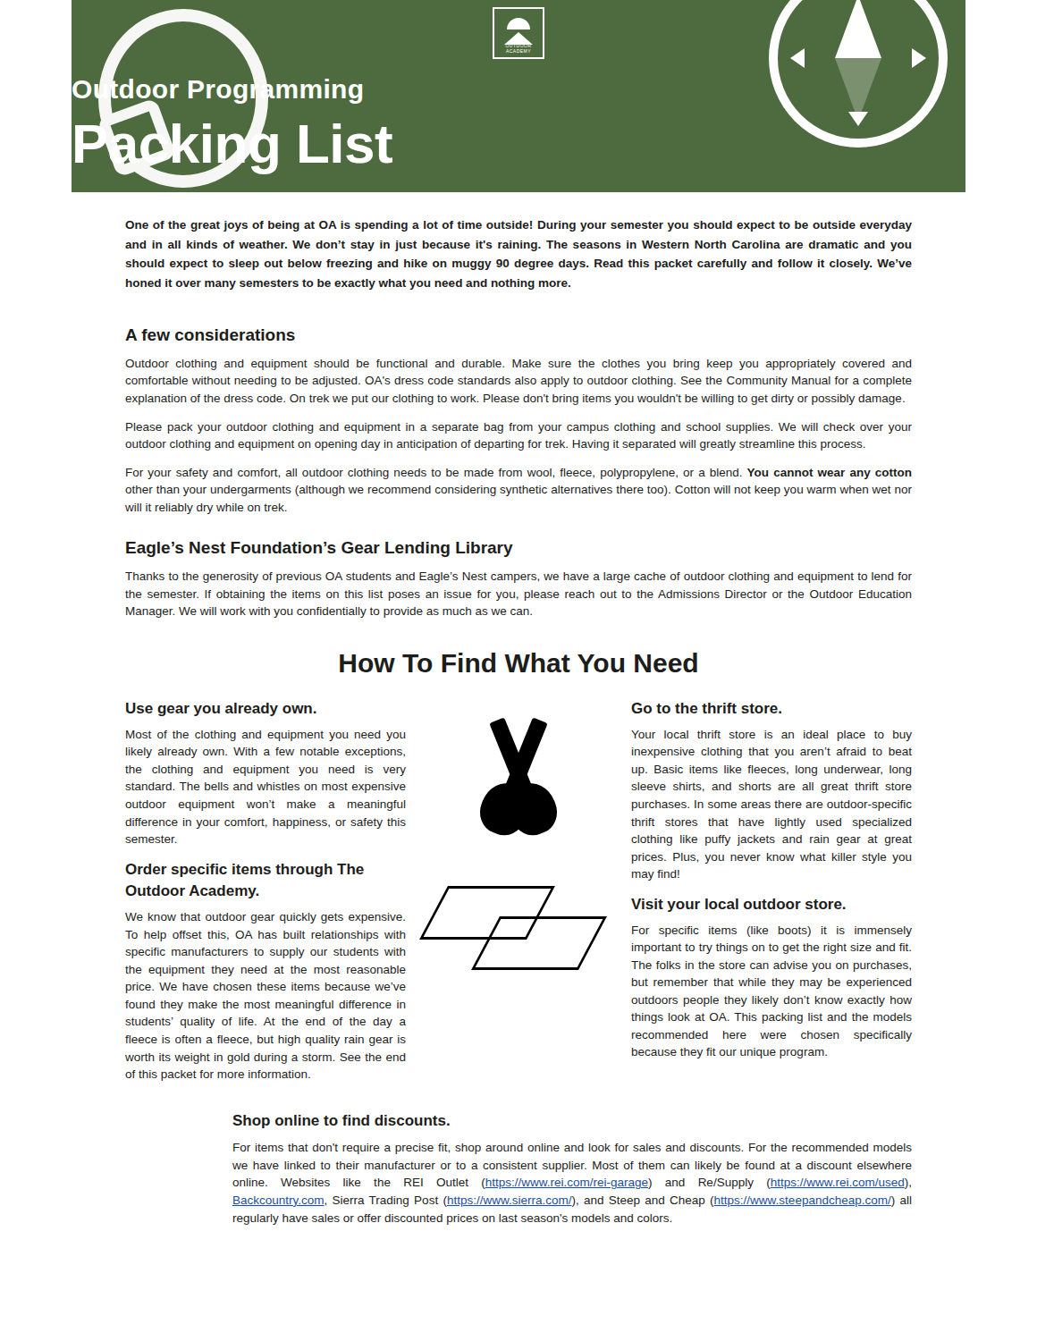THE
OUTDOOR ACADEMY
Outdoor Programming
Packing List
One of the great joys of being at OA is spending a lot of time outside! During your semester you should expect to be outside everyday and in all kinds of weather. We don’t stay in just because it's raining. The seasons in Western North Carolina are dramatic and you should expect to sleep out below freezing and hike on muggy 90 degree days. Read this packet carefully and follow it closely. We’ve honed it over many semesters to be exactly what you need and nothing more.
A few considerations
Outdoor clothing and equipment should be functional and durable. Make sure the clothes you bring keep you appropriately covered and comfortable without needing to be adjusted. OA's dress code standards also apply to outdoor clothing. See the Community Manual for a complete explanation of the dress code. On trek we put our clothing to work. Please don't bring items you wouldn't be willing to get dirty or possibly damage.
Please pack your outdoor clothing and equipment in a separate bag from your campus clothing and school supplies. We will check over your outdoor clothing and equipment on opening day in anticipation of departing for trek. Having it separated will greatly streamline this process.
For your safety and comfort, all outdoor clothing needs to be made from wool, fleece, polypropylene, or a blend. You cannot wear any cotton other than your undergarments (although we recommend considering synthetic alternatives there too). Cotton will not keep you warm when wet nor will it reliably dry while on trek.
Eagle’s Nest Foundation’s Gear Lending Library
Thanks to the generosity of previous OA students and Eagle’s Nest campers, we have a large cache of outdoor clothing and equipment to lend for the semester. If obtaining the items on this list poses an issue for you, please reach out to the Admissions Director or the Outdoor Education Manager. We will work with you confidentially to provide as much as we can.
How To Find What You Need
Use gear you already own.
Most of the clothing and equipment you need you likely already own. With a few notable exceptions, the clothing and equipment you need is very standard. The bells and whistles on most expensive outdoor equipment won’t make a meaningful difference in your comfort, happiness, or safety this semester.
Order specific items through The Outdoor Academy.
We know that outdoor gear quickly gets expensive. To help offset this, OA has built relationships with specific manufacturers to supply our students with the equipment they need at the most reasonable price. We have chosen these items because we’ve found they make the most meaningful difference in students’ quality of life. At the end of the day a fleece is often a fleece, but high quality rain gear is worth its weight in gold during a storm. See the end of this packet for more information.
Go to the thrift store.
Your local thrift store is an ideal place to buy inexpensive clothing that you aren’t afraid to beat up. Basic items like fleeces, long underwear, long sleeve shirts, and shorts are all great thrift store purchases. In some areas there are outdoor-specific thrift stores that have lightly used specialized clothing like puffy jackets and rain gear at great prices. Plus, you never know what killer style you may find!
Visit your local outdoor store.
For specific items (like boots) it is immensely important to try things on to get the right size and fit. The folks in the store can advise you on purchases, but remember that while they may be experienced outdoors people they likely don’t know exactly how things look at OA. This packing list and the models recommended here were chosen specifically because they fit our unique program.
Shop online to find discounts.
For items that don't require a precise fit, shop around online and look for sales and discounts. For the recommended models we have linked to their manufacturer or to a consistent supplier. Most of them can likely be found at a discount elsewhere online. Websites like the REI Outlet (https://www.rei.com/rei-garage) and Re/Supply (https://www.rei.com/used), Backcountry.com, Sierra Trading Post (https://www.sierra.com/), and Steep and Cheap (https://www.steepandcheap.com/) all regularly have sales or offer discounted prices on last season's models and colors.